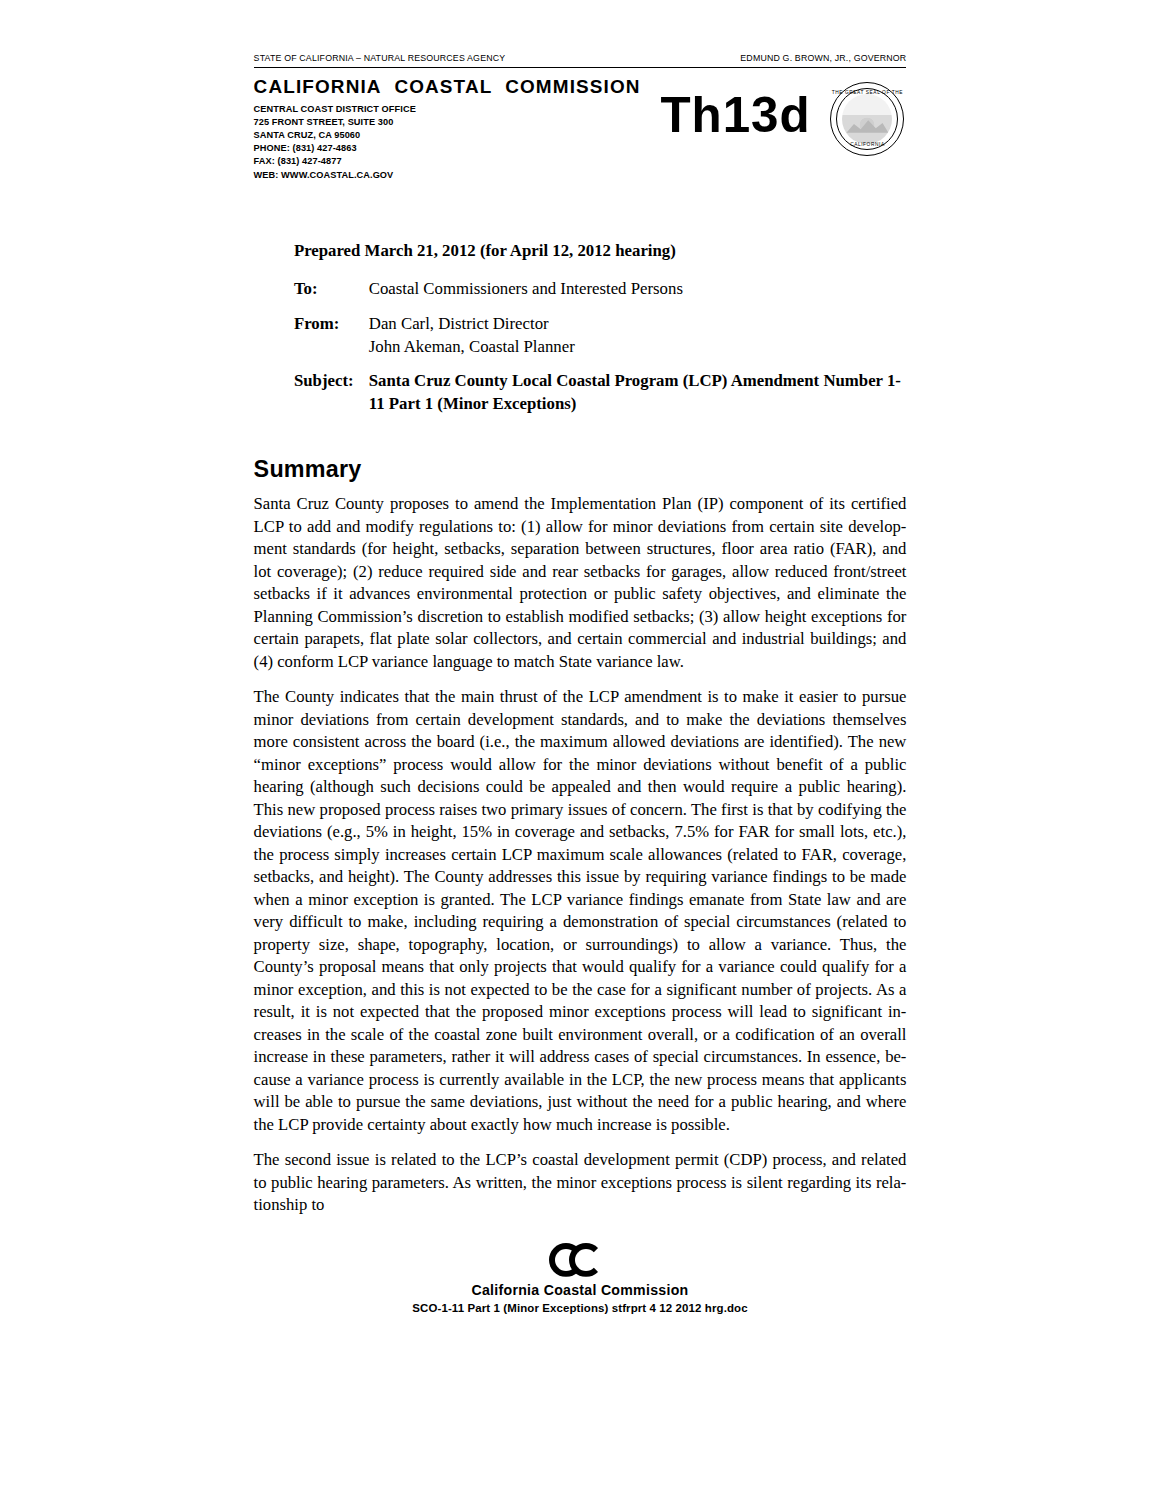STATE OF CALIFORNIA – NATURAL RESOURCES AGENCY EDMUND G. BROWN, JR., GOVERNOR
CALIFORNIA COASTAL COMMISSION
CENTRAL COAST DISTRICT OFFICE
725 FRONT STREET, SUITE 300
SANTA CRUZ, CA 95060
PHONE: (831) 427-4863
FAX: (831) 427-4877
WEB: WWW.COASTAL.CA.GOV
Th13d
THE GREAT SEAL OF THE
CALIFORNIA
Prepared March 21, 2012 (for April 12, 2012 hearing)
| To: | Coastal Commissioners and Interested Persons |
| From: | Dan Carl, District Director John Akeman, Coastal Planner |
| Subject: | Santa Cruz County Local Coastal Program (LCP) Amendment Number 1-11 Part 1 (Minor Exceptions) |
Summary
Santa Cruz County proposes to amend the Implementation Plan (IP) component of its certified LCP to add and modify regulations to: (1) allow for minor deviations from certain site development standards (for height, setbacks, separation between structures, floor area ratio (FAR), and lot coverage); (2) reduce required side and rear setbacks for garages, allow reduced front/street setbacks if it advances environmental protection or public safety objectives, and eliminate the Planning Commission’s discretion to establish modified setbacks; (3) allow height exceptions for certain parapets, flat plate solar collectors, and certain commercial and industrial buildings; and (4) conform LCP variance language to match State variance law.
The County indicates that the main thrust of the LCP amendment is to make it easier to pursue minor deviations from certain development standards, and to make the deviations themselves more consistent across the board (i.e., the maximum allowed deviations are identified). The new “minor exceptions” process would allow for the minor deviations without benefit of a public hearing (although such decisions could be appealed and then would require a public hearing). This new proposed process raises two primary issues of concern. The first is that by codifying the deviations (e.g., 5% in height, 15% in coverage and setbacks, 7.5% for FAR for small lots, etc.), the process simply increases certain LCP maximum scale allowances (related to FAR, coverage, setbacks, and height). The County addresses this issue by requiring variance findings to be made when a minor exception is granted. The LCP variance findings emanate from State law and are very difficult to make, including requiring a demonstration of special circumstances (related to property size, shape, topography, location, or surroundings) to allow a variance. Thus, the County’s proposal means that only projects that would qualify for a variance could qualify for a minor exception, and this is not expected to be the case for a significant number of projects. As a result, it is not expected that the proposed minor exceptions process will lead to significant increases in the scale of the coastal zone built environment overall, or a codification of an overall increase in these parameters, rather it will address cases of special circumstances. In essence, because a variance process is currently available in the LCP, the new process means that applicants will be able to pursue the same deviations, just without the need for a public hearing, and where the LCP provide certainty about exactly how much increase is possible.
The second issue is related to the LCP’s coastal development permit (CDP) process, and related to public hearing parameters. As written, the minor exceptions process is silent regarding its relationship to
California Coastal Commission
SCO-1-11 Part 1 (Minor Exceptions) stfrprt 4 12 2012 hrg.doc